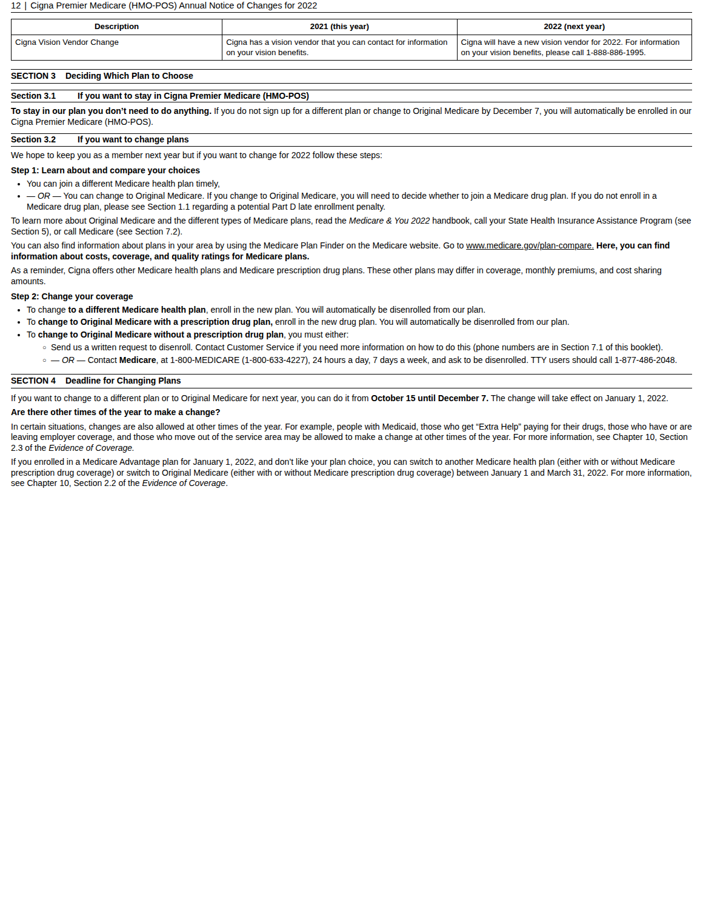12|Cigna Premier Medicare (HMO-POS) Annual Notice of Changes for 2022
| Description | 2021 (this year) | 2022 (next year) |
| --- | --- | --- |
| Cigna Vision Vendor Change | Cigna has a vision vendor that you can contact for information on your vision benefits. | Cigna will have a new vision vendor for 2022. For information on your vision benefits, please call 1-888-886-1995. |
SECTION 3 Deciding Which Plan to Choose
Section 3.1 If you want to stay in Cigna Premier Medicare (HMO-POS)
To stay in our plan you don’t need to do anything. If you do not sign up for a different plan or change to Original Medicare by December 7, you will automatically be enrolled in our Cigna Premier Medicare (HMO-POS).
Section 3.2 If you want to change plans
We hope to keep you as a member next year but if you want to change for 2022 follow these steps:
Step 1: Learn about and compare your choices
You can join a different Medicare health plan timely,
— OR — You can change to Original Medicare. If you change to Original Medicare, you will need to decide whether to join a Medicare drug plan. If you do not enroll in a Medicare drug plan, please see Section 1.1 regarding a potential Part D late enrollment penalty.
To learn more about Original Medicare and the different types of Medicare plans, read the Medicare & You 2022 handbook, call your State Health Insurance Assistance Program (see Section 5), or call Medicare (see Section 7.2).
You can also find information about plans in your area by using the Medicare Plan Finder on the Medicare website. Go to www.medicare.gov/plan-compare. Here, you can find information about costs, coverage, and quality ratings for Medicare plans.
As a reminder, Cigna offers other Medicare health plans and Medicare prescription drug plans. These other plans may differ in coverage, monthly premiums, and cost sharing amounts.
Step 2: Change your coverage
To change to a different Medicare health plan, enroll in the new plan. You will automatically be disenrolled from our plan.
To change to Original Medicare with a prescription drug plan, enroll in the new drug plan. You will automatically be disenrolled from our plan.
To change to Original Medicare without a prescription drug plan, you must either:
Send us a written request to disenroll. Contact Customer Service if you need more information on how to do this (phone numbers are in Section 7.1 of this booklet).
— OR — Contact Medicare, at 1-800-MEDICARE (1-800-633-4227), 24 hours a day, 7 days a week, and ask to be disenrolled. TTY users should call 1-877-486-2048.
SECTION 4 Deadline for Changing Plans
If you want to change to a different plan or to Original Medicare for next year, you can do it from October 15 until December 7. The change will take effect on January 1, 2022.
Are there other times of the year to make a change?
In certain situations, changes are also allowed at other times of the year. For example, people with Medicaid, those who get “Extra Help” paying for their drugs, those who have or are leaving employer coverage, and those who move out of the service area may be allowed to make a change at other times of the year. For more information, see Chapter 10, Section 2.3 of the Evidence of Coverage.
If you enrolled in a Medicare Advantage plan for January 1, 2022, and don’t like your plan choice, you can switch to another Medicare health plan (either with or without Medicare prescription drug coverage) or switch to Original Medicare (either with or without Medicare prescription drug coverage) between January 1 and March 31, 2022. For more information, see Chapter 10, Section 2.2 of the Evidence of Coverage.